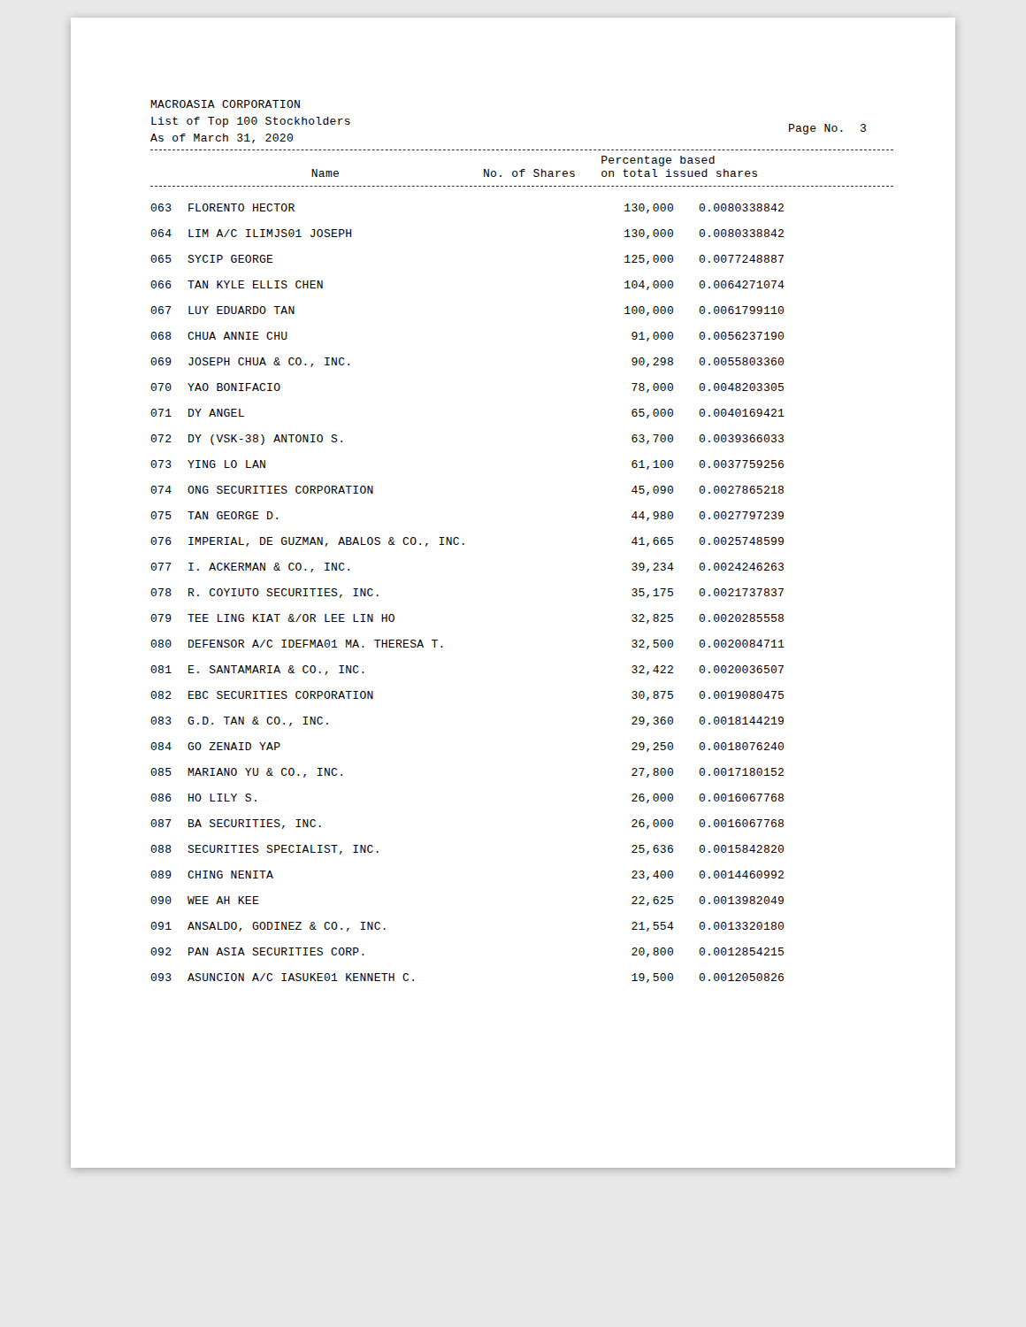MACROASIA CORPORATION
List of Top 100 Stockholders
As of March 31, 2020
Page No. 3
| Name | No. of Shares | Percentage based on total issued shares |
| --- | --- | --- |
| 063 | FLORENTO HECTOR | 130,000 | 0.0080338842 |
| 064 | LIM A/C ILIMJS01 JOSEPH | 130,000 | 0.0080338842 |
| 065 | SYCIP GEORGE | 125,000 | 0.0077248887 |
| 066 | TAN KYLE ELLIS CHEN | 104,000 | 0.0064271074 |
| 067 | LUY EDUARDO TAN | 100,000 | 0.0061799110 |
| 068 | CHUA ANNIE CHU | 91,000 | 0.0056237190 |
| 069 | JOSEPH CHUA & CO., INC. | 90,298 | 0.0055803360 |
| 070 | YAO BONIFACIO | 78,000 | 0.0048203305 |
| 071 | DY ANGEL | 65,000 | 0.0040169421 |
| 072 | DY (VSK-38) ANTONIO S. | 63,700 | 0.0039366033 |
| 073 | YING LO LAN | 61,100 | 0.0037759256 |
| 074 | ONG SECURITIES CORPORATION | 45,090 | 0.0027865218 |
| 075 | TAN GEORGE D. | 44,980 | 0.0027797239 |
| 076 | IMPERIAL, DE GUZMAN, ABALOS & CO., INC. | 41,665 | 0.0025748599 |
| 077 | I. ACKERMAN & CO., INC. | 39,234 | 0.0024246263 |
| 078 | R. COYIUTO SECURITIES, INC. | 35,175 | 0.0021737837 |
| 079 | TEE LING KIAT &/OR LEE LIN HO | 32,825 | 0.0020285558 |
| 080 | DEFENSOR A/C IDEFMA01 MA. THERESA T. | 32,500 | 0.0020084711 |
| 081 | E. SANTAMARIA & CO., INC. | 32,422 | 0.0020036507 |
| 082 | EBC SECURITIES CORPORATION | 30,875 | 0.0019080475 |
| 083 | G.D. TAN & CO., INC. | 29,360 | 0.0018144219 |
| 084 | GO ZENAID YAP | 29,250 | 0.0018076240 |
| 085 | MARIANO YU & CO., INC. | 27,800 | 0.0017180152 |
| 086 | HO LILY S. | 26,000 | 0.0016067768 |
| 087 | BA SECURITIES, INC. | 26,000 | 0.0016067768 |
| 088 | SECURITIES SPECIALIST, INC. | 25,636 | 0.0015842820 |
| 089 | CHING NENITA | 23,400 | 0.0014460992 |
| 090 | WEE AH KEE | 22,625 | 0.0013982049 |
| 091 | ANSALDO, GODINEZ & CO., INC. | 21,554 | 0.0013320180 |
| 092 | PAN ASIA SECURITIES CORP. | 20,800 | 0.0012854215 |
| 093 | ASUNCION A/C IASUKE01 KENNETH C. | 19,500 | 0.0012050826 |